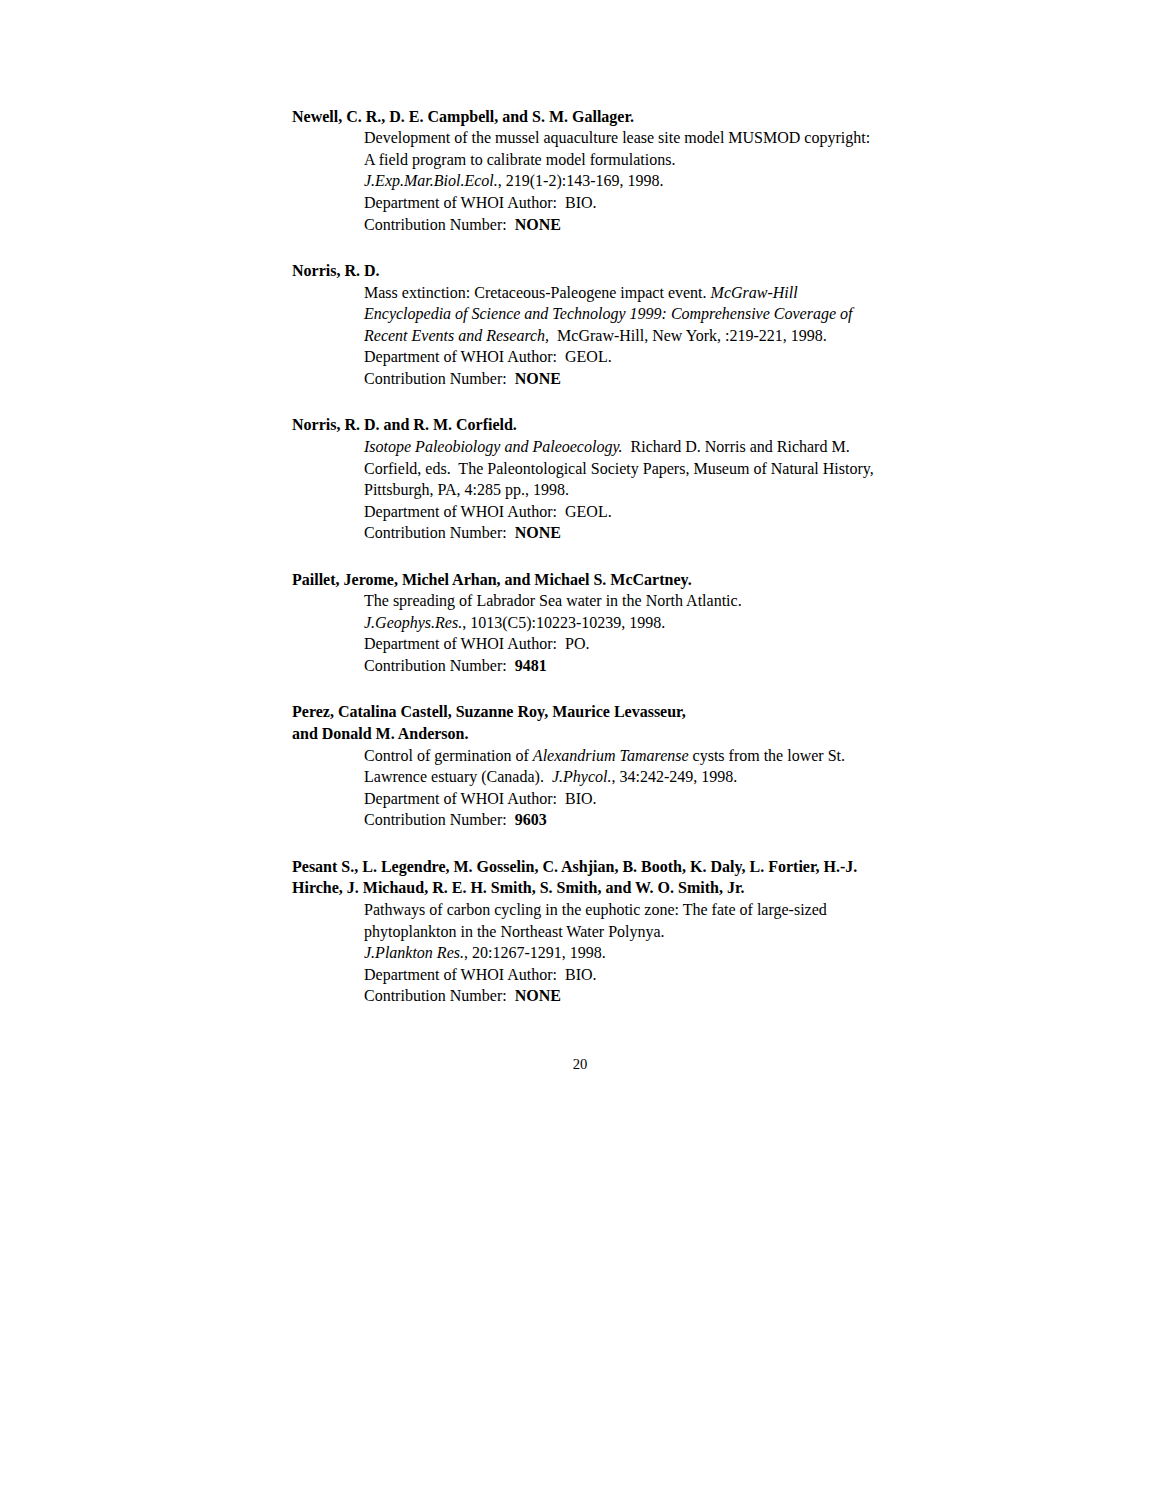Newell, C. R., D. E. Campbell, and S. M. Gallager.
Development of the mussel aquaculture lease site model MUSMOD copyright: A field program to calibrate model formulations.
J.Exp.Mar.Biol.Ecol., 219(1-2):143-169, 1998.
Department of WHOI Author: BIO.
Contribution Number: NONE
Norris, R. D.
Mass extinction: Cretaceous-Paleogene impact event. McGraw-Hill Encyclopedia of Science and Technology 1999: Comprehensive Coverage of Recent Events and Research, McGraw-Hill, New York, :219-221, 1998.
Department of WHOI Author: GEOL.
Contribution Number: NONE
Norris, R. D. and R. M. Corfield.
Isotope Paleobiology and Paleoecology. Richard D. Norris and Richard M. Corfield, eds. The Paleontological Society Papers, Museum of Natural History, Pittsburgh, PA, 4:285 pp., 1998.
Department of WHOI Author: GEOL.
Contribution Number: NONE
Paillet, Jerome, Michel Arhan, and Michael S. McCartney.
The spreading of Labrador Sea water in the North Atlantic.
J.Geophys.Res., 1013(C5):10223-10239, 1998.
Department of WHOI Author: PO.
Contribution Number: 9481
Perez, Catalina Castell, Suzanne Roy, Maurice Levasseur,
and Donald M. Anderson.
Control of germination of Alexandrium Tamarense cysts from the lower St. Lawrence estuary (Canada). J.Phycol., 34:242-249, 1998.
Department of WHOI Author: BIO.
Contribution Number: 9603
Pesant S., L. Legendre, M. Gosselin, C. Ashjian, B. Booth, K. Daly, L. Fortier, H.-J. Hirche, J. Michaud, R. E. H. Smith, S. Smith, and W. O. Smith, Jr.
Pathways of carbon cycling in the euphotic zone: The fate of large-sized phytoplankton in the Northeast Water Polynya.
J.Plankton Res., 20:1267-1291, 1998.
Department of WHOI Author: BIO.
Contribution Number: NONE
20